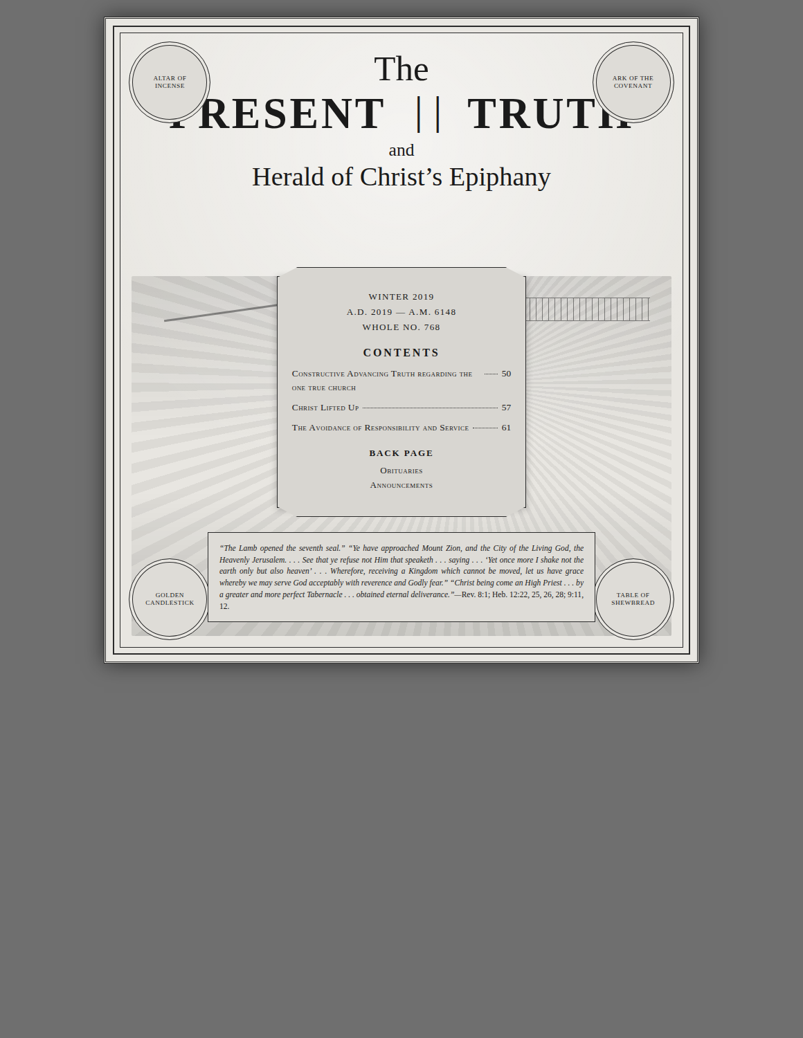Altar of
Incense
Ark of the
Covenant
The
Present ││ Truth
and
Herald of Christ’s Epiphany
Winter 2019
A.D. 2019 — A.M. 6148
Whole No. 768
Contents
Constructive Advancing Truth regarding the one true church 50
Christ Lifted Up 57
The Avoidance of Responsibility and Service 61
Back Page Obituaries
Announcements
“The Lamb opened the seventh seal.” “Ye have approached Mount Zion, and the City of the Living God, the Heavenly Jerusalem. . . . See that ye refuse not Him that speaketh . . . saying . . . ‘Yet once more I shake not the earth only but also heaven’ . . . Wherefore, receiving a Kingdom which cannot be moved, let us have grace whereby we may serve God acceptably with reverence and Godly fear.” “Christ being come an High Priest . . . by a greater and more perfect Tabernacle . . . obtained eternal deliverance.”—Rev. 8:1; Heb. 12:22, 25, 26, 28; 9:11, 12.
Golden
Candlestick
Table of
Shewbread